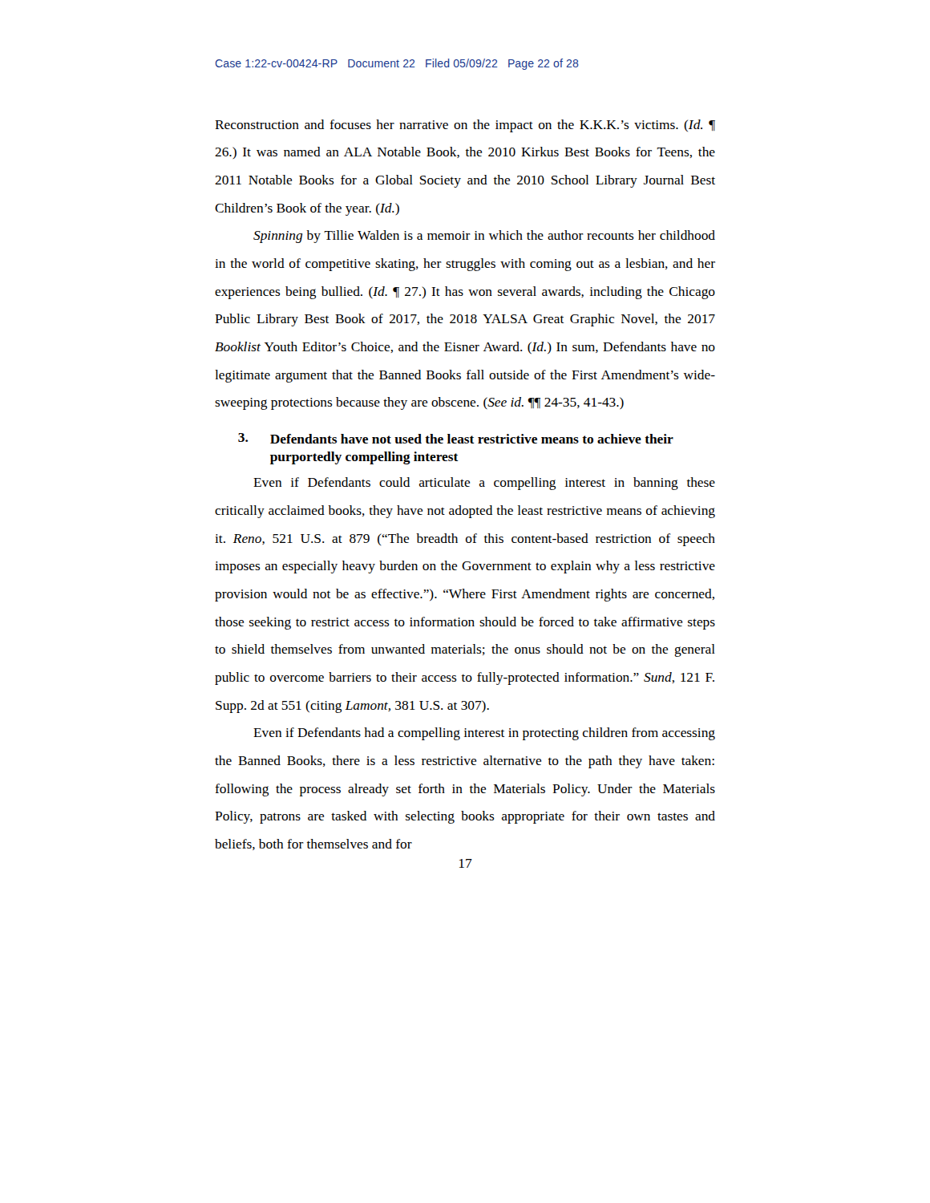Case 1:22-cv-00424-RP Document 22 Filed 05/09/22 Page 22 of 28
Reconstruction and focuses her narrative on the impact on the K.K.K.’s victims. (Id. ¶ 26.) It was named an ALA Notable Book, the 2010 Kirkus Best Books for Teens, the 2011 Notable Books for a Global Society and the 2010 School Library Journal Best Children’s Book of the year. (Id.)
Spinning by Tillie Walden is a memoir in which the author recounts her childhood in the world of competitive skating, her struggles with coming out as a lesbian, and her experiences being bullied. (Id. ¶ 27.) It has won several awards, including the Chicago Public Library Best Book of 2017, the 2018 YALSA Great Graphic Novel, the 2017 Booklist Youth Editor’s Choice, and the Eisner Award. (Id.) In sum, Defendants have no legitimate argument that the Banned Books fall outside of the First Amendment’s wide-sweeping protections because they are obscene. (See id. ¶¶ 24-35, 41-43.)
3. Defendants have not used the least restrictive means to achieve their purportedly compelling interest
Even if Defendants could articulate a compelling interest in banning these critically acclaimed books, they have not adopted the least restrictive means of achieving it. Reno, 521 U.S. at 879 (“The breadth of this content-based restriction of speech imposes an especially heavy burden on the Government to explain why a less restrictive provision would not be as effective.”). “Where First Amendment rights are concerned, those seeking to restrict access to information should be forced to take affirmative steps to shield themselves from unwanted materials; the onus should not be on the general public to overcome barriers to their access to fully-protected information.” Sund, 121 F. Supp. 2d at 551 (citing Lamont, 381 U.S. at 307).
Even if Defendants had a compelling interest in protecting children from accessing the Banned Books, there is a less restrictive alternative to the path they have taken: following the process already set forth in the Materials Policy. Under the Materials Policy, patrons are tasked with selecting books appropriate for their own tastes and beliefs, both for themselves and for
17